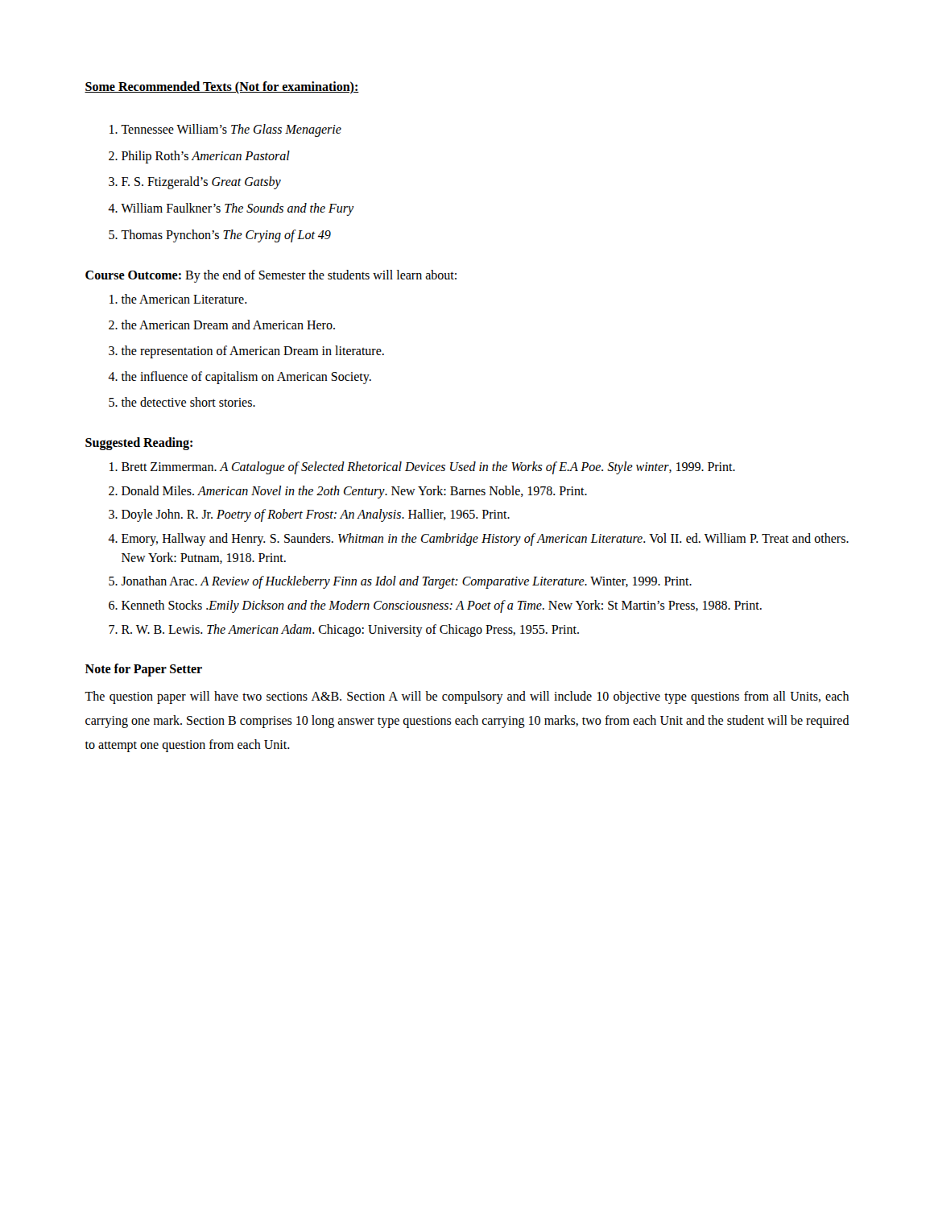Some Recommended Texts (Not for examination):
Tennessee William’s The Glass Menagerie
Philip Roth’s American Pastoral
F. S. Ftizgerald’s Great Gatsby
William Faulkner’s The Sounds and the Fury
Thomas Pynchon’s The Crying of Lot 49
Course Outcome: By the end of Semester the students will learn about:
the American Literature.
the American Dream and American Hero.
the representation of American Dream in literature.
the influence of capitalism on American Society.
the detective short stories.
Suggested Reading:
Brett Zimmerman. A Catalogue of Selected Rhetorical Devices Used in the Works of E.A Poe. Style winter, 1999. Print.
Donald Miles. American Novel in the 2oth Century. New York: Barnes Noble, 1978. Print.
Doyle John. R. Jr. Poetry of Robert Frost: An Analysis. Hallier, 1965. Print.
Emory, Hallway and Henry. S. Saunders. Whitman in the Cambridge History of American Literature. Vol II. ed. William P. Treat and others. New York: Putnam, 1918. Print.
Jonathan Arac. A Review of Huckleberry Finn as Idol and Target: Comparative Literature. Winter, 1999. Print.
Kenneth Stocks .Emily Dickson and the Modern Consciousness: A Poet of a Time. New York: St Martin’s Press, 1988. Print.
R. W. B. Lewis. The American Adam. Chicago: University of Chicago Press, 1955. Print.
Note for Paper Setter
The question paper will have two sections A&B. Section A will be compulsory and will include 10 objective type questions from all Units, each carrying one mark. Section B comprises 10 long answer type questions each carrying 10 marks, two from each Unit and the student will be required to attempt one question from each Unit.